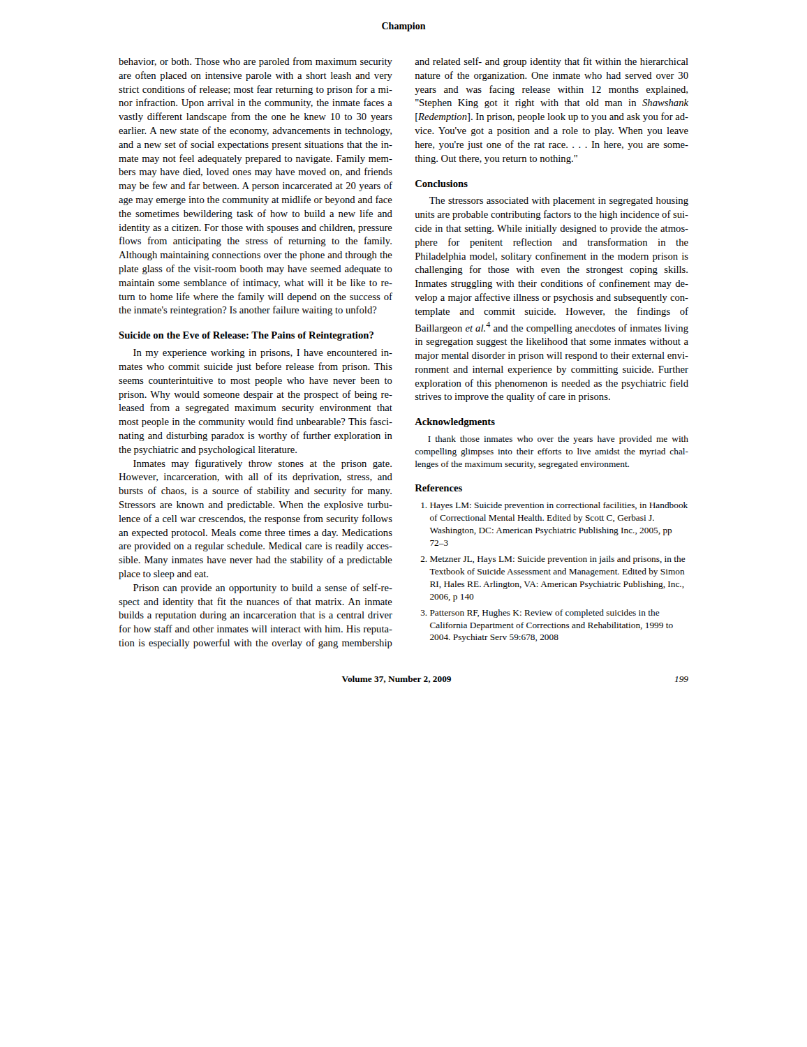Champion
behavior, or both. Those who are paroled from maximum security are often placed on intensive parole with a short leash and very strict conditions of release; most fear returning to prison for a minor infraction. Upon arrival in the community, the inmate faces a vastly different landscape from the one he knew 10 to 30 years earlier. A new state of the economy, advancements in technology, and a new set of social expectations present situations that the inmate may not feel adequately prepared to navigate. Family members may have died, loved ones may have moved on, and friends may be few and far between. A person incarcerated at 20 years of age may emerge into the community at midlife or beyond and face the sometimes bewildering task of how to build a new life and identity as a citizen. For those with spouses and children, pressure flows from anticipating the stress of returning to the family. Although maintaining connections over the phone and through the plate glass of the visit-room booth may have seemed adequate to maintain some semblance of intimacy, what will it be like to return to home life where the family will depend on the success of the inmate's reintegration? Is another failure waiting to unfold?
Suicide on the Eve of Release: The Pains of Reintegration?
In my experience working in prisons, I have encountered inmates who commit suicide just before release from prison. This seems counterintuitive to most people who have never been to prison. Why would someone despair at the prospect of being released from a segregated maximum security environment that most people in the community would find unbearable? This fascinating and disturbing paradox is worthy of further exploration in the psychiatric and psychological literature.
Inmates may figuratively throw stones at the prison gate. However, incarceration, with all of its deprivation, stress, and bursts of chaos, is a source of stability and security for many. Stressors are known and predictable. When the explosive turbulence of a cell war crescendos, the response from security follows an expected protocol. Meals come three times a day. Medications are provided on a regular schedule. Medical care is readily accessible. Many inmates have never had the stability of a predictable place to sleep and eat.
Prison can provide an opportunity to build a sense of self-respect and identity that fit the nuances of that matrix. An inmate builds a reputation during an incarceration that is a central driver for how staff and other inmates will interact with him. His reputation is especially powerful with the overlay of gang membership and related self- and group identity that fit within the hierarchical nature of the organization. One inmate who had served over 30 years and was facing release within 12 months explained, "Stephen King got it right with that old man in Shawshank [Redemption]. In prison, people look up to you and ask you for advice. You've got a position and a role to play. When you leave here, you're just one of the rat race. . . . In here, you are something. Out there, you return to nothing."
Conclusions
The stressors associated with placement in segregated housing units are probable contributing factors to the high incidence of suicide in that setting. While initially designed to provide the atmosphere for penitent reflection and transformation in the Philadelphia model, solitary confinement in the modern prison is challenging for those with even the strongest coping skills. Inmates struggling with their conditions of confinement may develop a major affective illness or psychosis and subsequently contemplate and commit suicide. However, the findings of Baillargeon et al.4 and the compelling anecdotes of inmates living in segregation suggest the likelihood that some inmates without a major mental disorder in prison will respond to their external environment and internal experience by committing suicide. Further exploration of this phenomenon is needed as the psychiatric field strives to improve the quality of care in prisons.
Acknowledgments
I thank those inmates who over the years have provided me with compelling glimpses into their efforts to live amidst the myriad challenges of the maximum security, segregated environment.
References
Hayes LM: Suicide prevention in correctional facilities, in Handbook of Correctional Mental Health. Edited by Scott C, Gerbasi J. Washington, DC: American Psychiatric Publishing Inc., 2005, pp 72–3
Metzner JL, Hays LM: Suicide prevention in jails and prisons, in the Textbook of Suicide Assessment and Management. Edited by Simon RI, Hales RE. Arlington, VA: American Psychiatric Publishing, Inc., 2006, p 140
Patterson RF, Hughes K: Review of completed suicides in the California Department of Corrections and Rehabilitation, 1999 to 2004. Psychiatr Serv 59:678, 2008
199 Volume 37, Number 2, 2009